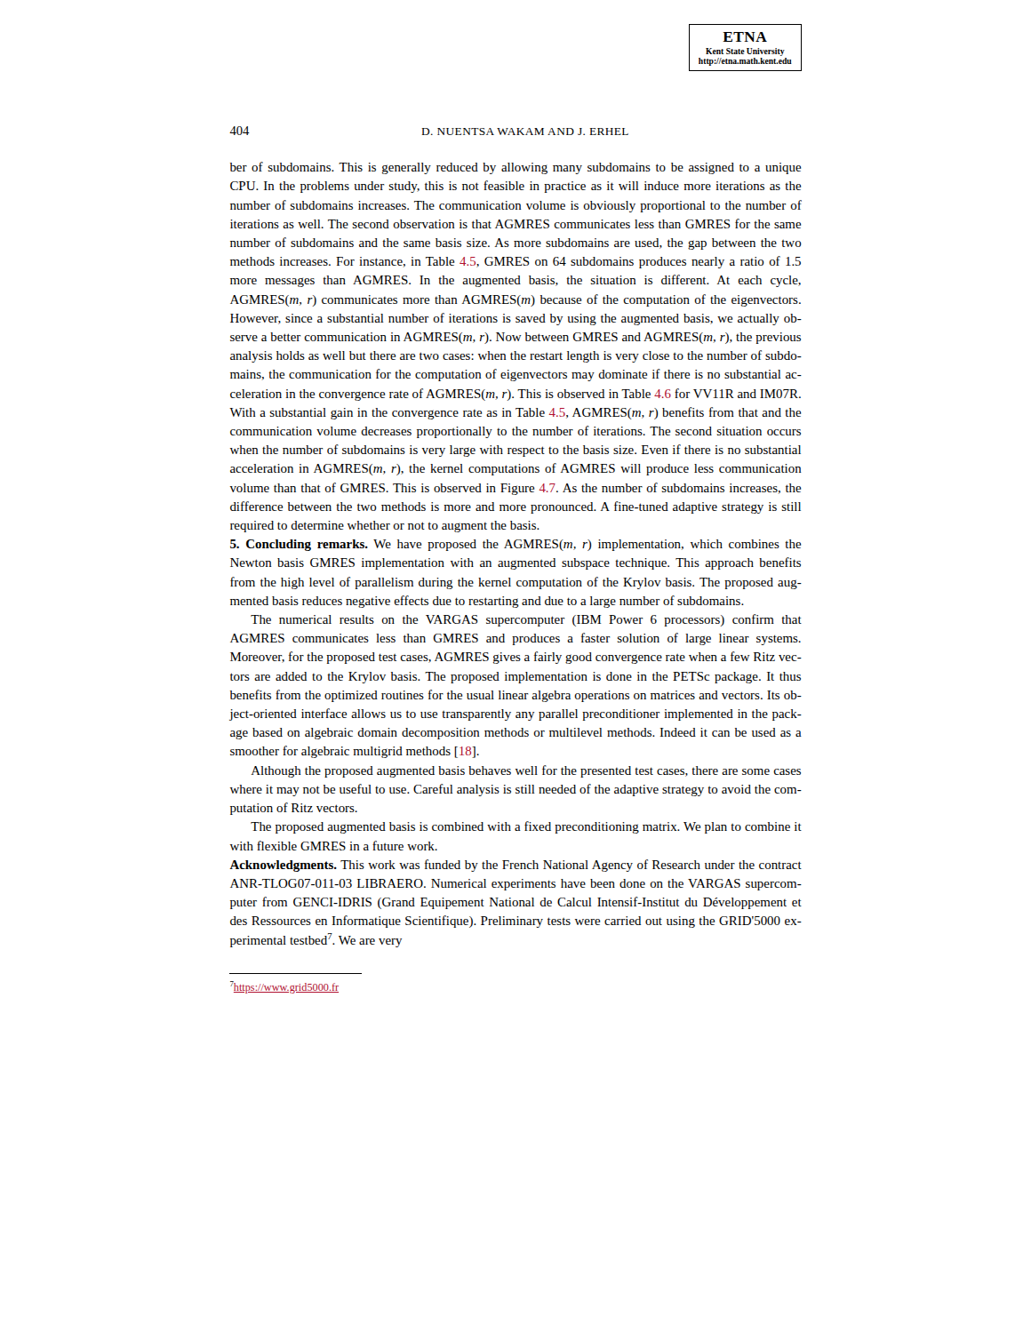ETNA
Kent State University
http://etna.math.kent.edu
404 D. NUENTSA WAKAM AND J. ERHEL
ber of subdomains. This is generally reduced by allowing many subdomains to be assigned to a unique CPU. In the problems under study, this is not feasible in practice as it will induce more iterations as the number of subdomains increases. The communication volume is obviously proportional to the number of iterations as well. The second observation is that AGMRES communicates less than GMRES for the same number of subdomains and the same basis size. As more subdomains are used, the gap between the two methods increases. For instance, in Table 4.5, GMRES on 64 subdomains produces nearly a ratio of 1.5 more messages than AGMRES. In the augmented basis, the situation is different. At each cycle, AGMRES(m, r) communicates more than AGMRES(m) because of the computation of the eigenvectors. However, since a substantial number of iterations is saved by using the augmented basis, we actually observe a better communication in AGMRES(m, r). Now between GMRES and AGMRES(m, r), the previous analysis holds as well but there are two cases: when the restart length is very close to the number of subdomains, the communication for the computation of eigenvectors may dominate if there is no substantial acceleration in the convergence rate of AGMRES(m, r). This is observed in Table 4.6 for VV11R and IM07R. With a substantial gain in the convergence rate as in Table 4.5, AGMRES(m, r) benefits from that and the communication volume decreases proportionally to the number of iterations. The second situation occurs when the number of subdomains is very large with respect to the basis size. Even if there is no substantial acceleration in AGMRES(m, r), the kernel computations of AGMRES will produce less communication volume than that of GMRES. This is observed in Figure 4.7. As the number of subdomains increases, the difference between the two methods is more and more pronounced. A fine-tuned adaptive strategy is still required to determine whether or not to augment the basis.
5. Concluding remarks. We have proposed the AGMRES(m, r) implementation, which combines the Newton basis GMRES implementation with an augmented subspace technique. This approach benefits from the high level of parallelism during the kernel computation of the Krylov basis. The proposed augmented basis reduces negative effects due to restarting and due to a large number of subdomains.
The numerical results on the VARGAS supercomputer (IBM Power 6 processors) confirm that AGMRES communicates less than GMRES and produces a faster solution of large linear systems. Moreover, for the proposed test cases, AGMRES gives a fairly good convergence rate when a few Ritz vectors are added to the Krylov basis. The proposed implementation is done in the PETSc package. It thus benefits from the optimized routines for the usual linear algebra operations on matrices and vectors. Its object-oriented interface allows us to use transparently any parallel preconditioner implemented in the package based on algebraic domain decomposition methods or multilevel methods. Indeed it can be used as a smoother for algebraic multigrid methods [18].
Although the proposed augmented basis behaves well for the presented test cases, there are some cases where it may not be useful to use. Careful analysis is still needed of the adaptive strategy to avoid the computation of Ritz vectors.
The proposed augmented basis is combined with a fixed preconditioning matrix. We plan to combine it with flexible GMRES in a future work.
Acknowledgments. This work was funded by the French National Agency of Research under the contract ANR-TLOG07-011-03 LIBRAERO. Numerical experiments have been done on the VARGAS supercomputer from GENCI-IDRIS (Grand Equipement National de Calcul Intensif-Institut du Développement et des Ressources en Informatique Scientifique). Preliminary tests were carried out using the GRID'5000 experimental testbed7. We are very
7https://www.grid5000.fr